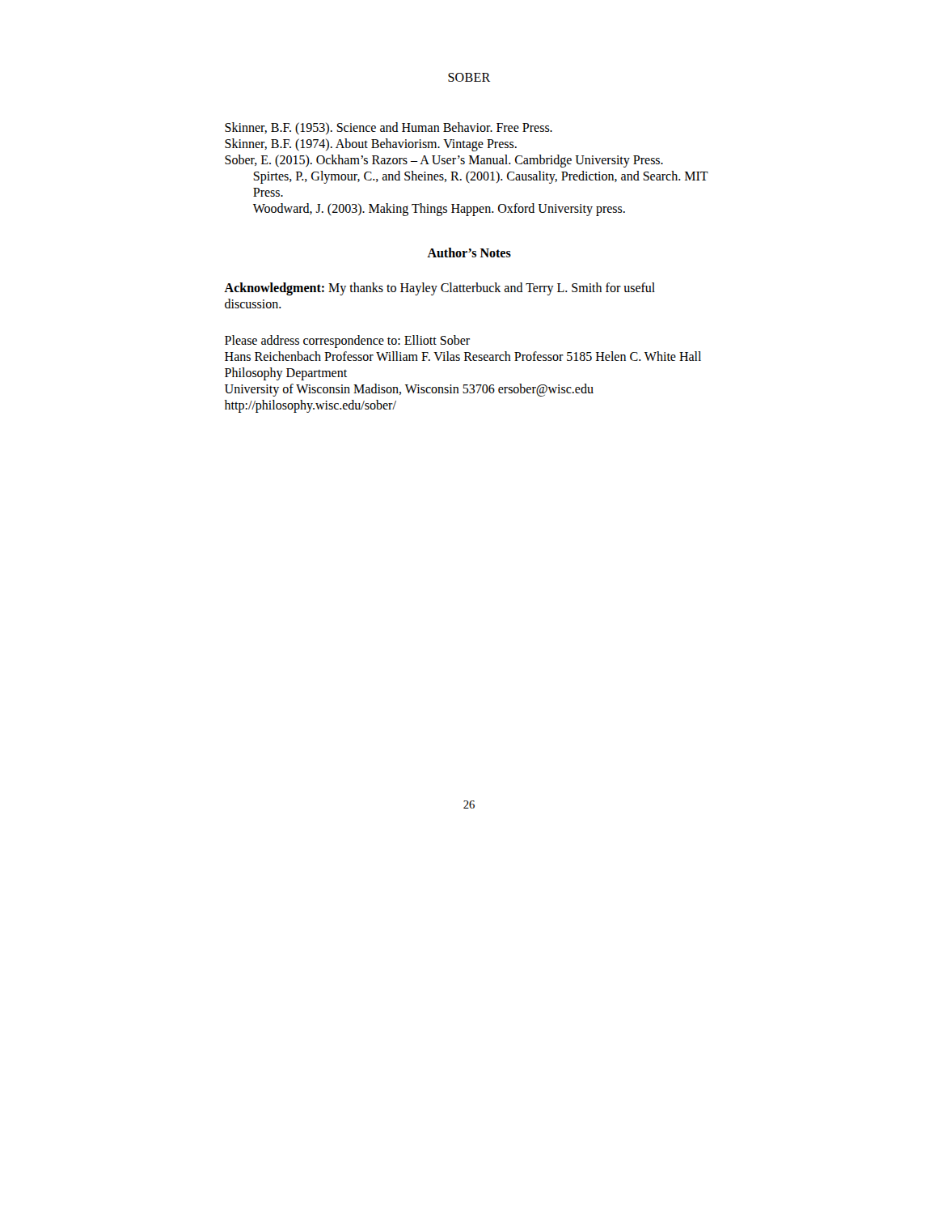SOBER
Skinner, B.F. (1953). Science and Human Behavior. Free Press.
Skinner, B.F. (1974). About Behaviorism. Vintage Press.
Sober, E. (2015). Ockham’s Razors – A User’s Manual. Cambridge University Press.
Spirtes, P., Glymour, C., and Sheines, R. (2001). Causality, Prediction, and Search. MIT Press.
Woodward, J. (2003). Making Things Happen. Oxford University press.
Author’s Notes
Acknowledgment: My thanks to Hayley Clatterbuck and Terry L. Smith for useful discussion.
Please address correspondence to: Elliott Sober
Hans Reichenbach Professor William F. Vilas Research Professor 5185 Helen C. White Hall Philosophy Department
University of Wisconsin Madison, Wisconsin 53706 ersober@wisc.edu
http://philosophy.wisc.edu/sober/
26